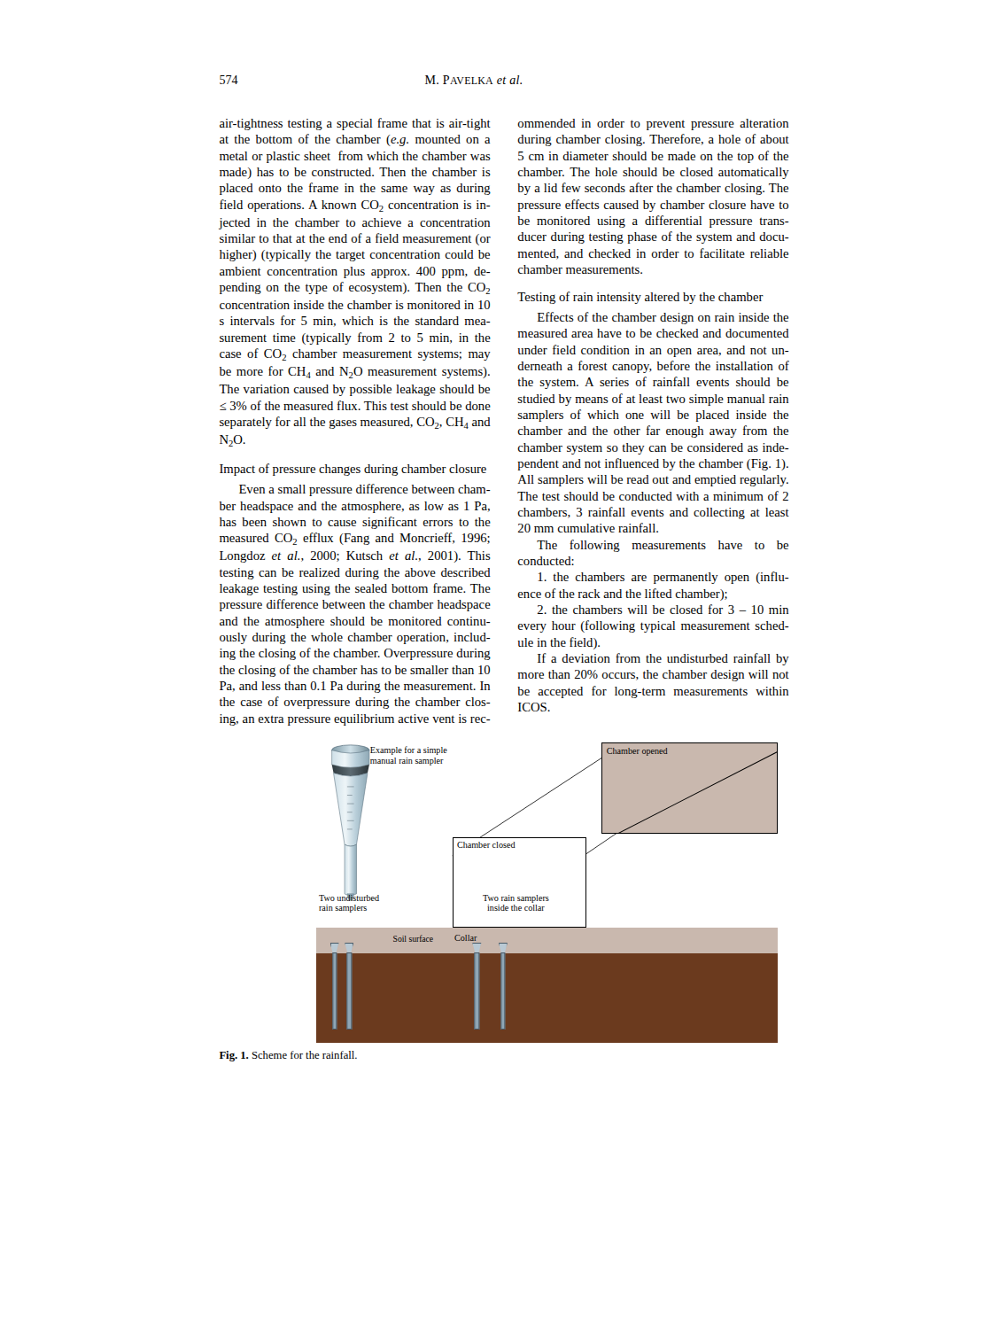574 M. PAVELKA et al.
air-tightness testing a special frame that is air-tight at the bottom of the chamber (e.g. mounted on a metal or plastic sheet from which the chamber was made) has to be constructed. Then the chamber is placed onto the frame in the same way as during field operations. A known CO2 concentration is injected in the chamber to achieve a concentration similar to that at the end of a field measurement (or higher) (typically the target concentration could be ambient concentration plus approx. 400 ppm, depending on the type of ecosystem). Then the CO2 concentration inside the chamber is monitored in 10 s intervals for 5 min, which is the standard measurement time (typically from 2 to 5 min, in the case of CO2 chamber measurement systems; may be more for CH4 and N2O measurement systems). The variation caused by possible leakage should be ≤ 3% of the measured flux. This test should be done separately for all the gases measured, CO2, CH4 and N2O.
Impact of pressure changes during chamber closure
Even a small pressure difference between chamber headspace and the atmosphere, as low as 1 Pa, has been shown to cause significant errors to the measured CO2 efflux (Fang and Moncrieff, 1996; Longdoz et al., 2000; Kutsch et al., 2001). This testing can be realized during the above described leakage testing using the sealed bottom frame. The pressure difference between the chamber headspace and the atmosphere should be monitored continuously during the whole chamber operation, including the closing of the chamber. Overpressure during the closing of the chamber has to be smaller than 10 Pa, and less than 0.1 Pa during the measurement. In the case of overpressure during the chamber closing, an extra pressure equilibrium active vent is recommended in order to prevent pressure alteration during chamber closing. Therefore, a hole of about 5 cm in diameter should be made on the top of the chamber. The hole should be closed automatically by a lid few seconds after the chamber closing. The pressure effects caused by chamber closure have to be monitored using a differential pressure transducer during testing phase of the system and documented, and checked in order to facilitate reliable chamber measurements.
Testing of rain intensity altered by the chamber
Effects of the chamber design on rain inside the measured area have to be checked and documented under field condition in an open area, and not underneath a forest canopy, before the installation of the system. A series of rainfall events should be studied by means of at least two simple manual rain samplers of which one will be placed inside the chamber and the other far enough away from the chamber system so they can be considered as independent and not influenced by the chamber (Fig. 1). All samplers will be read out and emptied regularly. The test should be conducted with a minimum of 2 chambers, 3 rainfall events and collecting at least 20 mm cumulative rainfall.
The following measurements have to be conducted:
1. the chambers are permanently open (influence of the rack and the lifted chamber);
2. the chambers will be closed for 3 – 10 min every hour (following typical measurement schedule in the field).
If a deviation from the undisturbed rainfall by more than 20% occurs, the chamber design will not be accepted for long-term measurements within ICOS.
Example for a simple
manual rain sampler
Chamber opened
Chamber closed
Two undisturbed
rain samplers
Two rain samplers
inside the collar
Soil surface
Collar
Fig. 1. Scheme for the rainfall.